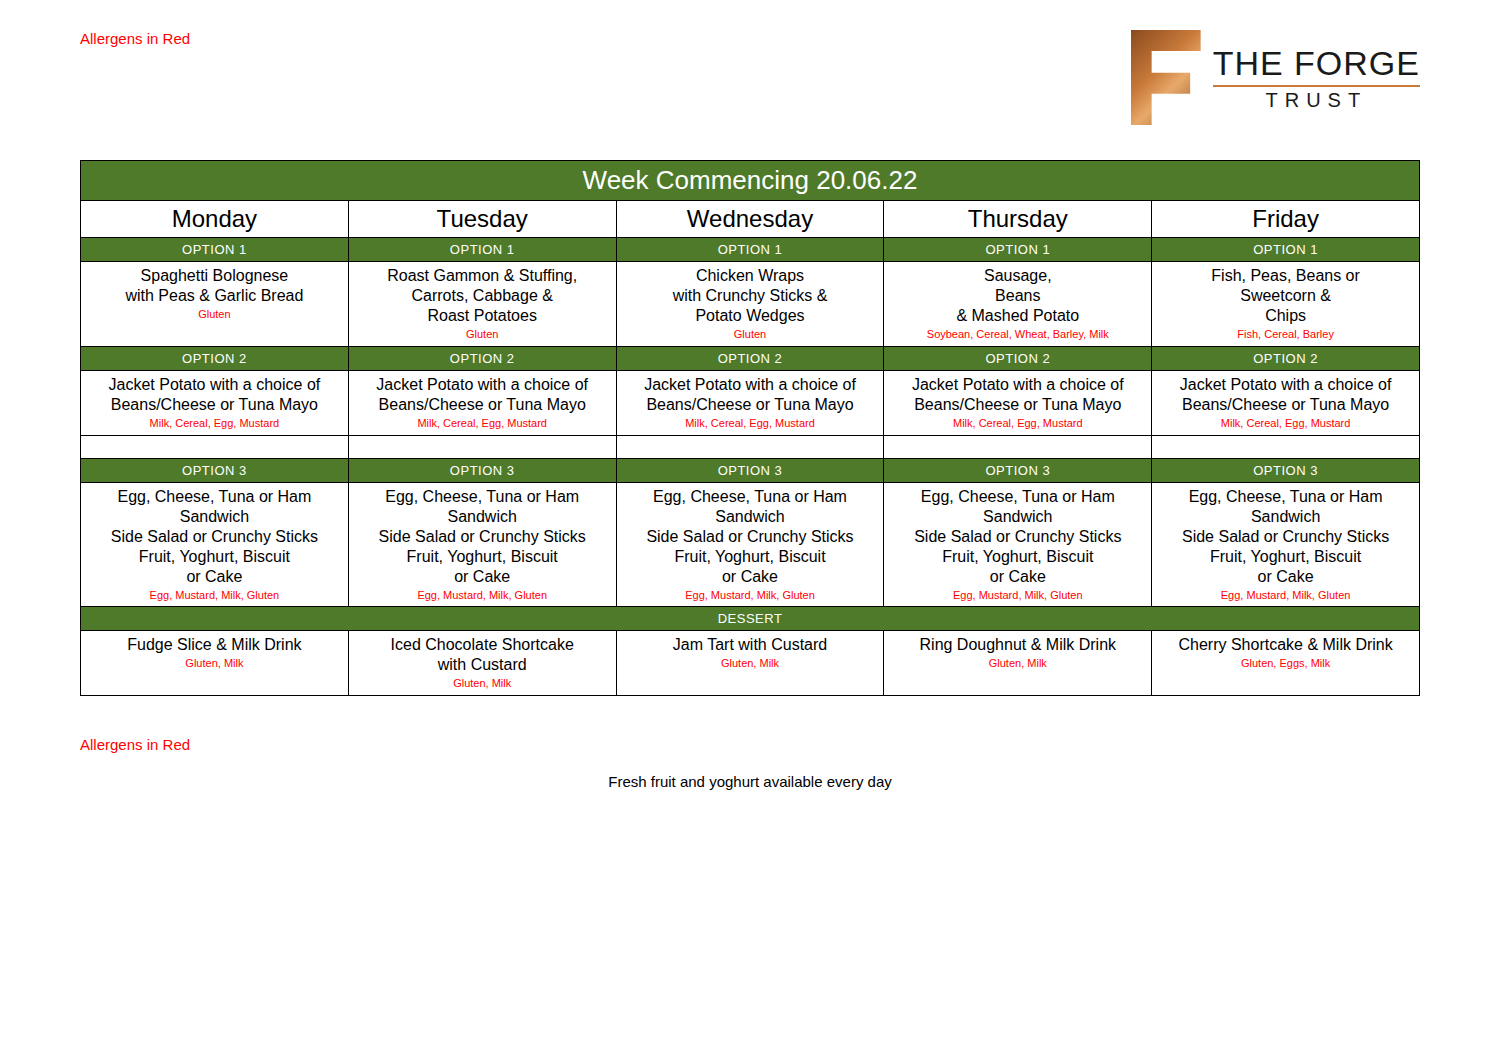Allergens in Red
THE FORGE
TRUST
| Week Commencing 20.06.22 |
| --- |
| Monday | Tuesday | Wednesday | Thursday | Friday |
| OPTION 1 | OPTION 1 | OPTION 1 | OPTION 1 | OPTION 1 |
| Spaghetti Bolognese with Peas & Garlic Bread Gluten | Roast Gammon & Stuffing, Carrots, Cabbage & Roast Potatoes Gluten | Chicken Wraps with Crunchy Sticks & Potato Wedges Gluten | Sausage, Beans & Mashed Potato Soybean, Cereal, Wheat, Barley, Milk | Fish, Peas, Beans or Sweetcorn & Chips Fish, Cereal, Barley |
| OPTION 2 | OPTION 2 | OPTION 2 | OPTION 2 | OPTION 2 |
| Jacket Potato with a choice of Beans/Cheese or Tuna Mayo Milk, Cereal, Egg, Mustard | Jacket Potato with a choice of Beans/Cheese or Tuna Mayo Milk, Cereal, Egg, Mustard | Jacket Potato with a choice of Beans/Cheese or Tuna Mayo Milk, Cereal, Egg, Mustard | Jacket Potato with a choice of Beans/Cheese or Tuna Mayo Milk, Cereal, Egg, Mustard | Jacket Potato with a choice of Beans/Cheese or Tuna Mayo Milk, Cereal, Egg, Mustard |
| OPTION 3 | OPTION 3 | OPTION 3 | OPTION 3 | OPTION 3 |
| Egg, Cheese, Tuna or Ham Sandwich Side Salad or Crunchy Sticks Fruit, Yoghurt, Biscuit or Cake Egg, Mustard, Milk, Gluten | Egg, Cheese, Tuna or Ham Sandwich Side Salad or Crunchy Sticks Fruit, Yoghurt, Biscuit or Cake Egg, Mustard, Milk, Gluten | Egg, Cheese, Tuna or Ham Sandwich Side Salad or Crunchy Sticks Fruit, Yoghurt, Biscuit or Cake Egg, Mustard, Milk, Gluten | Egg, Cheese, Tuna or Ham Sandwich Side Salad or Crunchy Sticks Fruit, Yoghurt, Biscuit or Cake Egg, Mustard, Milk, Gluten | Egg, Cheese, Tuna or Ham Sandwich Side Salad or Crunchy Sticks Fruit, Yoghurt, Biscuit or Cake Egg, Mustard, Milk, Gluten |
| DESSERT |
| Fudge Slice & Milk Drink Gluten, Milk | Iced Chocolate Shortcake with Custard Gluten, Milk | Jam Tart with Custard Gluten, Milk | Ring Doughnut & Milk Drink Gluten, Milk | Cherry Shortcake & Milk Drink Gluten, Eggs, Milk |
Allergens in Red
Fresh fruit and yoghurt available every day